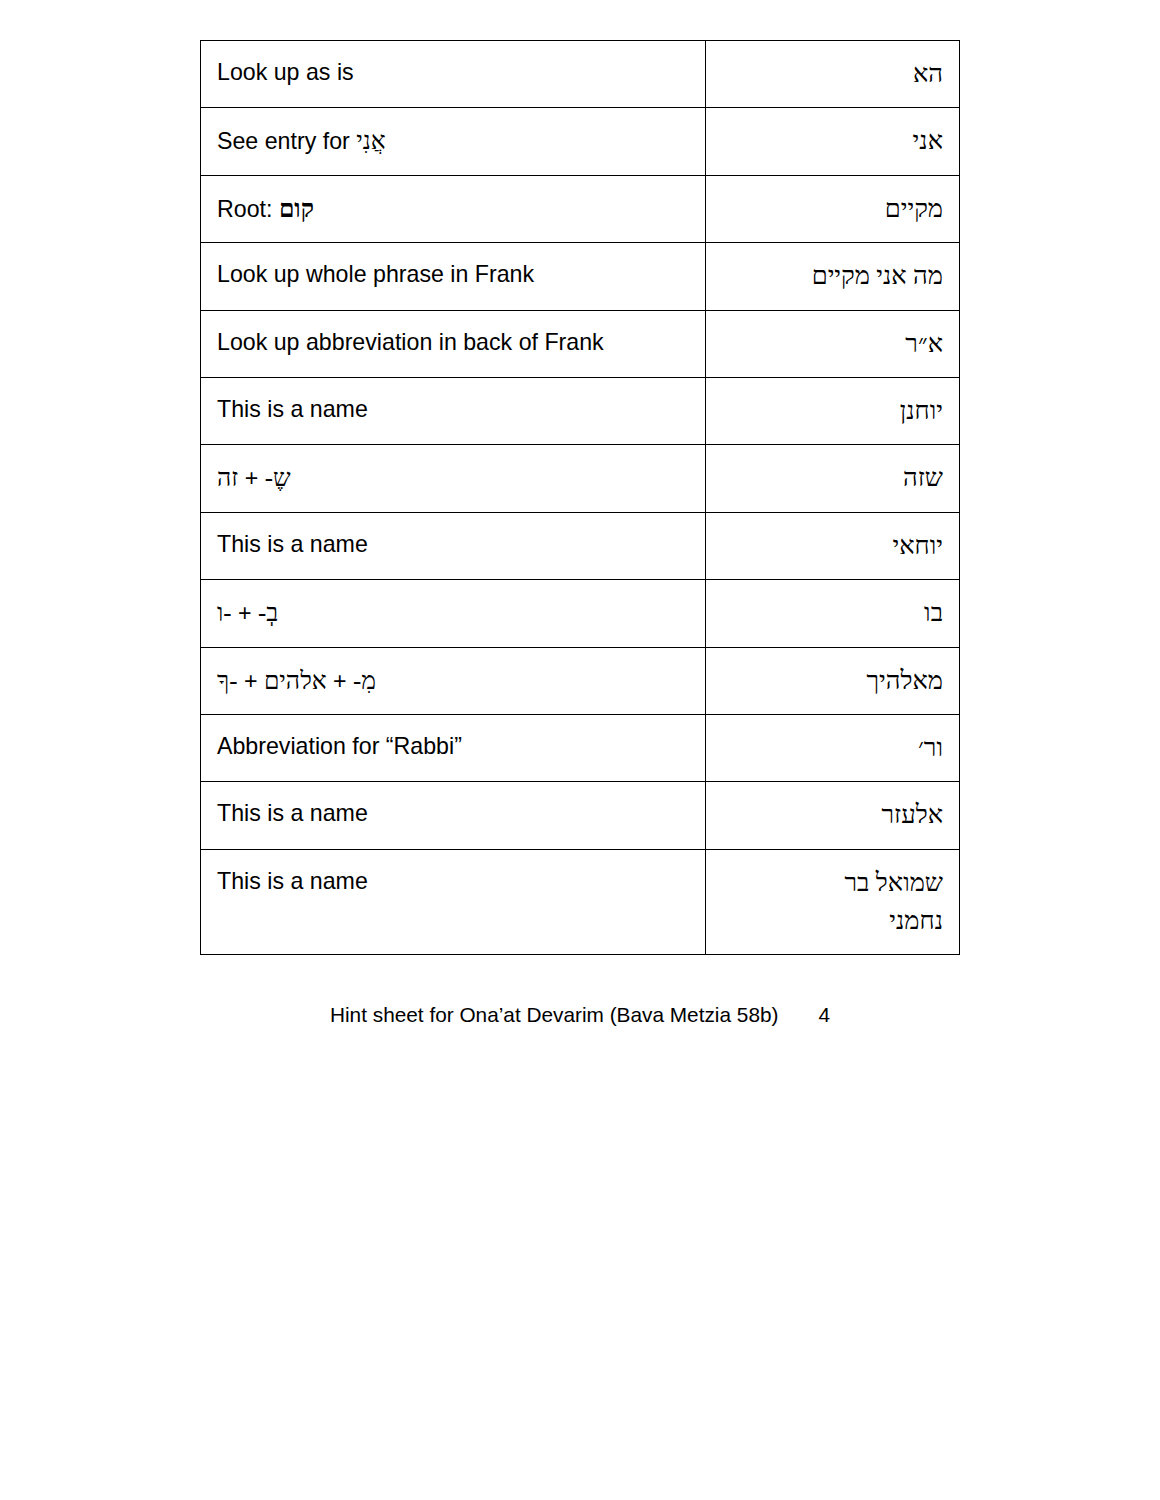| Look up as is | הא |
| See entry for אֲנִי | אני |
| Root: קום | מקיים |
| Look up whole phrase in Frank | מה אני מקיים |
| Look up abbreviation in back of Frank | א״ר |
| This is a name | יוחנן |
| שֶ- + זה | שזה |
| This is a name | יוחאי |
| בְ- + -ו | בו |
| מִ- + אלהים + -ךָ | מאלהיך |
| Abbreviation for “Rabbi” | ור׳ |
| This is a name | אלעזר |
| This is a name | שמואל בר נחמני |
Hint sheet for Ona’at Devarim (Bava Metzia 58b) 4